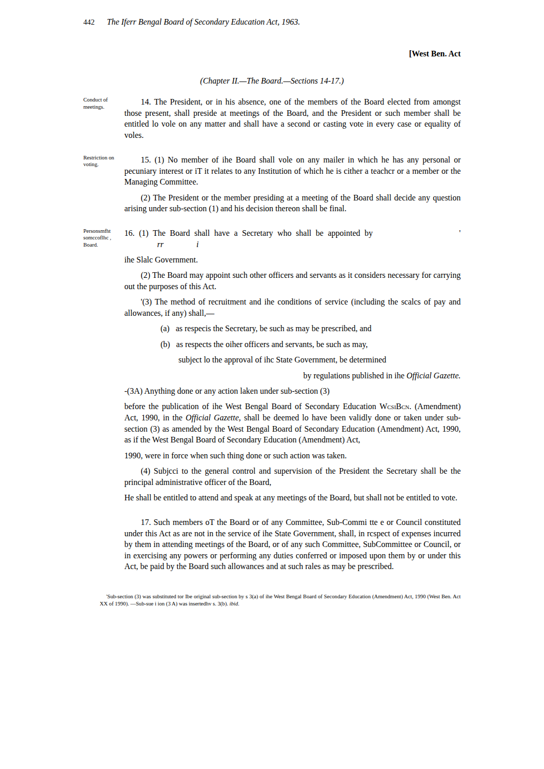442 The Iferr Bengal Board of Secondary Education Act, 1963.
[West Ben. Act
(Chapter II.—The Board.—Sections 14-17.)
Conduct of meetings.
14. The President, or in his absence, one of the members of the Board elected from amongst those present, shall preside at meetings of the Board, and the President or such member shall be entitled lo vole on any matter and shall have a second or casting vote in every case or equality of voles.
Restriction on voting.
15. (1) No member of ihe Board shall vole on any mailer in which he has any personal or pecuniary interest or iT it relates to any Institution of which he is cither a teachcr or a member or the Managing Committee.
(2) The President or the member presiding at a meeting of the Board shall decide any question arising under sub-section (1) and his decision thereon shall be final.
Personsmfht somccoflhc , Board.
16. (1) The Board shall have a Secretary who shall be appointed by ' rr i
ihe Slalc Government.
(2) The Board may appoint such other officers and servants as it considers necessary for carrying out the purposes of this Act.
'(3) The method of recruitment and ihe conditions of service (including the scalcs of pay and allowances, if any) shall,—
(a) as respecis the Secretary, be such as may be prescribed, and
(b) as respects the oiher officers and servants, be such as may,
subject lo the approval of ihc State Government, be determined
by regulations published in ihe Official Gazette.
-(3A) Anything done or any action laken under sub-section (3)
before the publication of ihe West Bengal Board of Secondary Education WcsiBcn. (Amendment) Act, 1990, in the Official Gazette, shall be deemed lo have been validly done or taken under sub-section (3) as amended by the West Bengal Board of Secondary Education (Amendment) Act, 1990, as if the West Bengal Board of Secondary Education (Amendment) Act,
1990, were in force when such thing done or such action was taken.
(4) Subjcci to the general control and supervision of the President the Secretary shall be the principal administrative officer of the Board,
He shall be entitled to attend and speak at any meetings of the Board, but shall not be entitled to vote.
17. Such members oT the Board or of any Committee, Sub-Commi tte e or Council constituted under this Act as are not in the service of ihe State Government, shall, in rcspect of expenses incurred by them in attending meetings of the Board, or of any such Committee, SubCommittee or Council, or in exercising any powers or performing any duties conferred or imposed upon them by or under this Act, be paid by the Board such allowances and at such rales as may be prescribed.
'Sub-section (3) was substituted tor Ibe original sub-section by s 3(a) of ihe West Bengal Board of Secondary Education (Amendment) Act, 1990 (West Ben. Act XX of 1990). —Sub-sue i ion (3 A) was insertedhv s. 3(b). ibid.